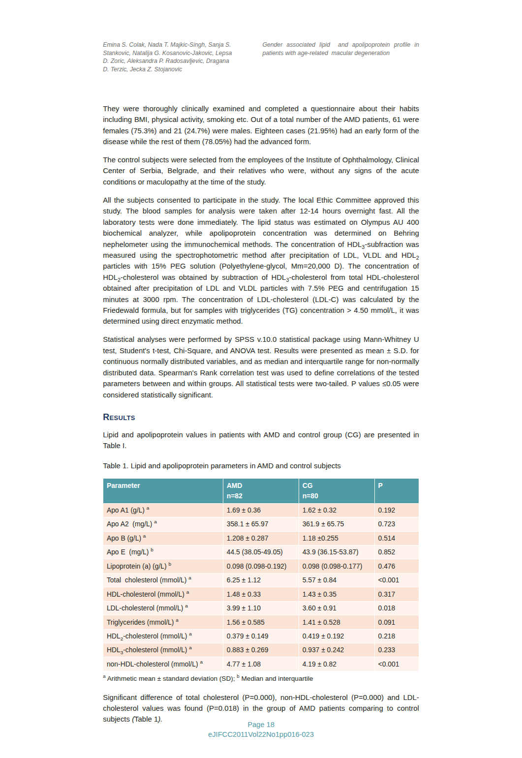Emina S. Colak, Nada T. Majkic-Singh, Sanja S. Stankovic, Natalija G. Kosanovic-Jakovic, Lepsa D. Zoric, Aleksandra P. Radosavljevic, Dragana D. Terzic, Jecka Z. Stojanovic
Gender associated lipid and apolipoprotein profile in patients with age-related macular degeneration
They were thoroughly clinically examined and completed a questionnaire about their habits including BMI, physical activity, smoking etc. Out of a total number of the AMD patients, 61 were females (75.3%) and 21 (24.7%) were males. Eighteen cases (21.95%) had an early form of the disease while the rest of them (78.05%) had the advanced form.
The control subjects were selected from the employees of the Institute of Ophthalmology, Clinical Center of Serbia, Belgrade, and their relatives who were, without any signs of the acute conditions or maculopathy at the time of the study.
All the subjects consented to participate in the study. The local Ethic Committee approved this study. The blood samples for analysis were taken after 12-14 hours overnight fast. All the laboratory tests were done immediately. The lipid status was estimated on Olympus AU 400 biochemical analyzer, while apolipoprotein concentration was determined on Behring nephelometer using the immunochemical methods. The concentration of HDL3-subfraction was measured using the spectrophotometric method after precipitation of LDL, VLDL and HDL2 particles with 15% PEG solution (Polyethylene-glycol, Mm=20,000 D). The concentration of HDL2-cholesterol was obtained by subtraction of HDL3-cholesterol from total HDL-cholesterol obtained after precipitation of LDL and VLDL particles with 7.5% PEG and centrifugation 15 minutes at 3000 rpm. The concentration of LDL-cholesterol (LDL-C) was calculated by the Friedewald formula, but for samples with triglycerides (TG) concentration > 4.50 mmol/L, it was determined using direct enzymatic method.
Statistical analyses were performed by SPSS v.10.0 statistical package using Mann-Whitney U test, Student's t-test, Chi-Square, and ANOVA test. Results were presented as mean ± S.D. for continuous normally distributed variables, and as median and interquartile range for non-normally distributed data. Spearman's Rank correlation test was used to define correlations of the tested parameters between and within groups. All statistical tests were two-tailed. P values ≤0.05 were considered statistically significant.
Results
Lipid and apolipoprotein values in patients with AMD and control group (CG) are presented in Table I.
Table 1. Lipid and apolipoprotein parameters in AMD and control subjects
| Parameter | AMD n=82 | CG n=80 | P |
| --- | --- | --- | --- |
| Apo A1 (g/L) a | 1.69 ± 0.36 | 1.62 ± 0.32 | 0.192 |
| Apo A2 (mg/L) a | 358.1 ± 65.97 | 361.9 ± 65.75 | 0.723 |
| Apo B (g/L) a | 1.208 ± 0.287 | 1.18 ±0.255 | 0.514 |
| Apo E (mg/L) b | 44.5 (38.05-49.05) | 43.9 (36.15-53.87) | 0.852 |
| Lipoprotein (a) (g/L) b | 0.098 (0.098-0.192) | 0.098 (0.098-0.177) | 0.476 |
| Total cholesterol (mmol/L) a | 6.25 ± 1.12 | 5.57 ± 0.84 | <0.001 |
| HDL-cholesterol (mmol/L) a | 1.48 ± 0.33 | 1.43 ± 0.35 | 0.317 |
| LDL-cholesterol (mmol/L) a | 3.99 ± 1.10 | 3.60 ± 0.91 | 0.018 |
| Triglycerides (mmol/L) a | 1.56 ± 0.585 | 1.41 ± 0.528 | 0.091 |
| HDL 2 -cholesterol (mmol/L) a | 0.379 ± 0.149 | 0.419 ± 0.192 | 0.218 |
| HDL 3 -cholesterol (mmol/L) a | 0.883 ± 0.269 | 0.937 ± 0.242 | 0.233 |
| non-HDL-cholesterol (mmol/L) a | 4.77 ± 1.08 | 4.19 ± 0.82 | <0.001 |
a Arithmetic mean ± standard deviation (SD); b Median and interquartile
Significant difference of total cholesterol (P=0.000), non-HDL-cholesterol (P=0.000) and LDL-cholesterol values was found (P=0.018) in the group of AMD patients comparing to control subjects (Table 1).
Page 18 eJIFCC2011Vol22No1pp016-023